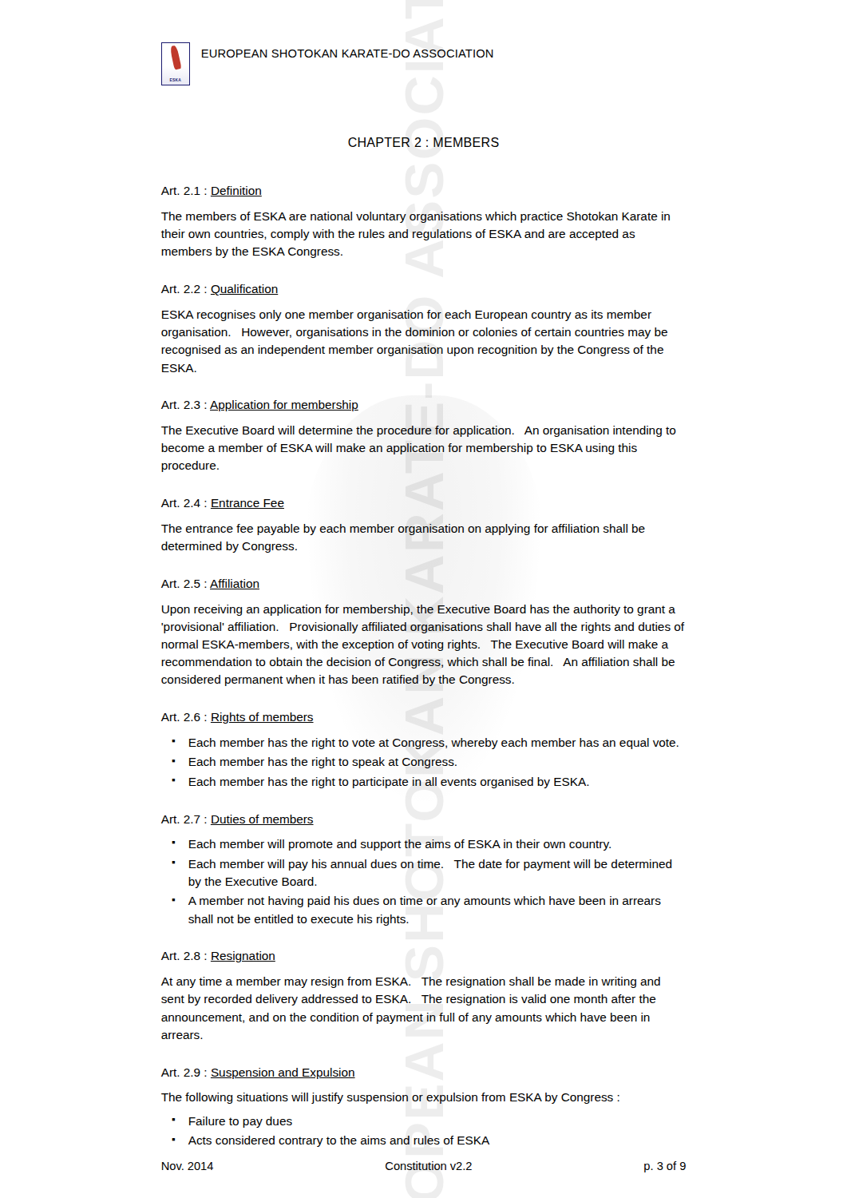EUROPEAN SHOTOKAN KARATE-DO ASSOCIATION
EUROPEAN SHOTOKAN KARATE-DO ASSOCIATION
CHAPTER 2 : MEMBERS
Art. 2.1 : Definition
The members of ESKA are national voluntary organisations which practice Shotokan Karate in their own countries, comply with the rules and regulations of ESKA and are accepted as members by the ESKA Congress.
Art. 2.2 : Qualification
ESKA recognises only one member organisation for each European country as its member organisation. However, organisations in the dominion or colonies of certain countries may be recognised as an independent member organisation upon recognition by the Congress of the ESKA.
Art. 2.3 : Application for membership
The Executive Board will determine the procedure for application. An organisation intending to become a member of ESKA will make an application for membership to ESKA using this procedure.
Art. 2.4 : Entrance Fee
The entrance fee payable by each member organisation on applying for affiliation shall be determined by Congress.
Art. 2.5 : Affiliation
Upon receiving an application for membership, the Executive Board has the authority to grant a 'provisional' affiliation. Provisionally affiliated organisations shall have all the rights and duties of normal ESKA-members, with the exception of voting rights. The Executive Board will make a recommendation to obtain the decision of Congress, which shall be final. An affiliation shall be considered permanent when it has been ratified by the Congress.
Art. 2.6 : Rights of members
Each member has the right to vote at Congress, whereby each member has an equal vote.
Each member has the right to speak at Congress.
Each member has the right to participate in all events organised by ESKA.
Art. 2.7 : Duties of members
Each member will promote and support the aims of ESKA in their own country.
Each member will pay his annual dues on time. The date for payment will be determined by the Executive Board.
A member not having paid his dues on time or any amounts which have been in arrears shall not be entitled to execute his rights.
Art. 2.8 : Resignation
At any time a member may resign from ESKA. The resignation shall be made in writing and sent by recorded delivery addressed to ESKA. The resignation is valid one month after the announcement, and on the condition of payment in full of any amounts which have been in arrears.
Art. 2.9 : Suspension and Expulsion
The following situations will justify suspension or expulsion from ESKA by Congress :
Failure to pay dues
Acts considered contrary to the aims and rules of ESKA
Nov. 2014
Constitution v2.2
p. 3 of 9